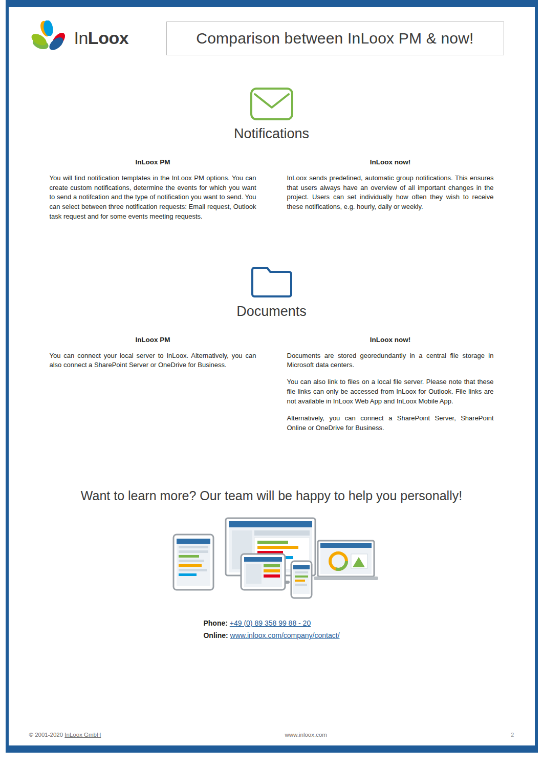In Loox
Comparison between InLoox PM & now!
Notifications
InLoox PM
You will find notification templates in the InLoox PM options. You can create custom notifications, determine the events for which you want to send a notifcation and the type of notification you want to send. You can select between three notification requests: Email request, Outlook task request and for some events meeting requests.
InLoox now!
InLoox sends predefined, automatic group notifications. This ensures that users always have an overview of all important changes in the project. Users can set individually how often they wish to receive these notifications, e.g. hourly, daily or weekly.
Documents
InLoox PM
You can connect your local server to InLoox. Alternatively, you can also connect a SharePoint Server or OneDrive for Business.
InLoox now!
Documents are stored georedundantly in a central file storage in Microsoft data centers.
You can also link to files on a local file server. Please note that these file links can only be accessed from InLoox for Outlook. File links are not available in InLoox Web App and InLoox Mobile App.
Alternatively, you can connect a SharePoint Server, SharePoint Online or OneDrive for Business.
Want to learn more? Our team will be happy to help you personally!
Phone: +49 (0) 89 358 99 88 - 20
Online: www.inloox.com/company/contact/
© 2001-2020 InLoox GmbH
www.inloox.com
2